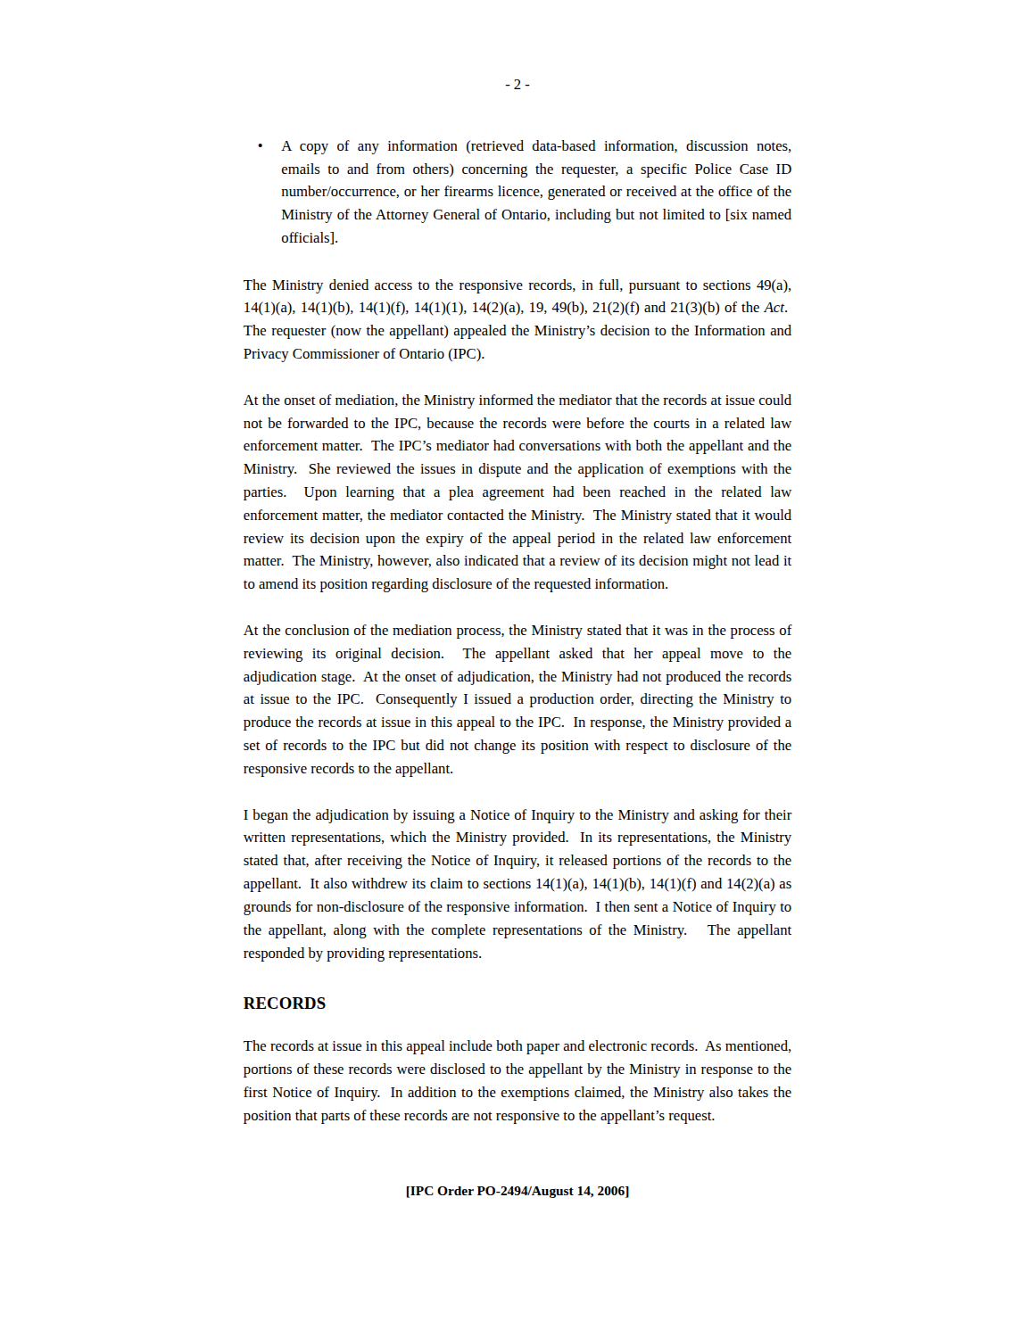- 2 -
A copy of any information (retrieved data-based information, discussion notes, emails to and from others) concerning the requester, a specific Police Case ID number/occurrence, or her firearms licence, generated or received at the office of the Ministry of the Attorney General of Ontario, including but not limited to [six named officials].
The Ministry denied access to the responsive records, in full, pursuant to sections 49(a), 14(1)(a), 14(1)(b), 14(1)(f), 14(1)(1), 14(2)(a), 19, 49(b), 21(2)(f) and 21(3)(b) of the Act. The requester (now the appellant) appealed the Ministry’s decision to the Information and Privacy Commissioner of Ontario (IPC).
At the onset of mediation, the Ministry informed the mediator that the records at issue could not be forwarded to the IPC, because the records were before the courts in a related law enforcement matter. The IPC’s mediator had conversations with both the appellant and the Ministry. She reviewed the issues in dispute and the application of exemptions with the parties. Upon learning that a plea agreement had been reached in the related law enforcement matter, the mediator contacted the Ministry. The Ministry stated that it would review its decision upon the expiry of the appeal period in the related law enforcement matter. The Ministry, however, also indicated that a review of its decision might not lead it to amend its position regarding disclosure of the requested information.
At the conclusion of the mediation process, the Ministry stated that it was in the process of reviewing its original decision. The appellant asked that her appeal move to the adjudication stage. At the onset of adjudication, the Ministry had not produced the records at issue to the IPC. Consequently I issued a production order, directing the Ministry to produce the records at issue in this appeal to the IPC. In response, the Ministry provided a set of records to the IPC but did not change its position with respect to disclosure of the responsive records to the appellant.
I began the adjudication by issuing a Notice of Inquiry to the Ministry and asking for their written representations, which the Ministry provided. In its representations, the Ministry stated that, after receiving the Notice of Inquiry, it released portions of the records to the appellant. It also withdrew its claim to sections 14(1)(a), 14(1)(b), 14(1)(f) and 14(2)(a) as grounds for non-disclosure of the responsive information. I then sent a Notice of Inquiry to the appellant, along with the complete representations of the Ministry. The appellant responded by providing representations.
RECORDS
The records at issue in this appeal include both paper and electronic records. As mentioned, portions of these records were disclosed to the appellant by the Ministry in response to the first Notice of Inquiry. In addition to the exemptions claimed, the Ministry also takes the position that parts of these records are not responsive to the appellant’s request.
[IPC Order PO-2494/August 14, 2006]